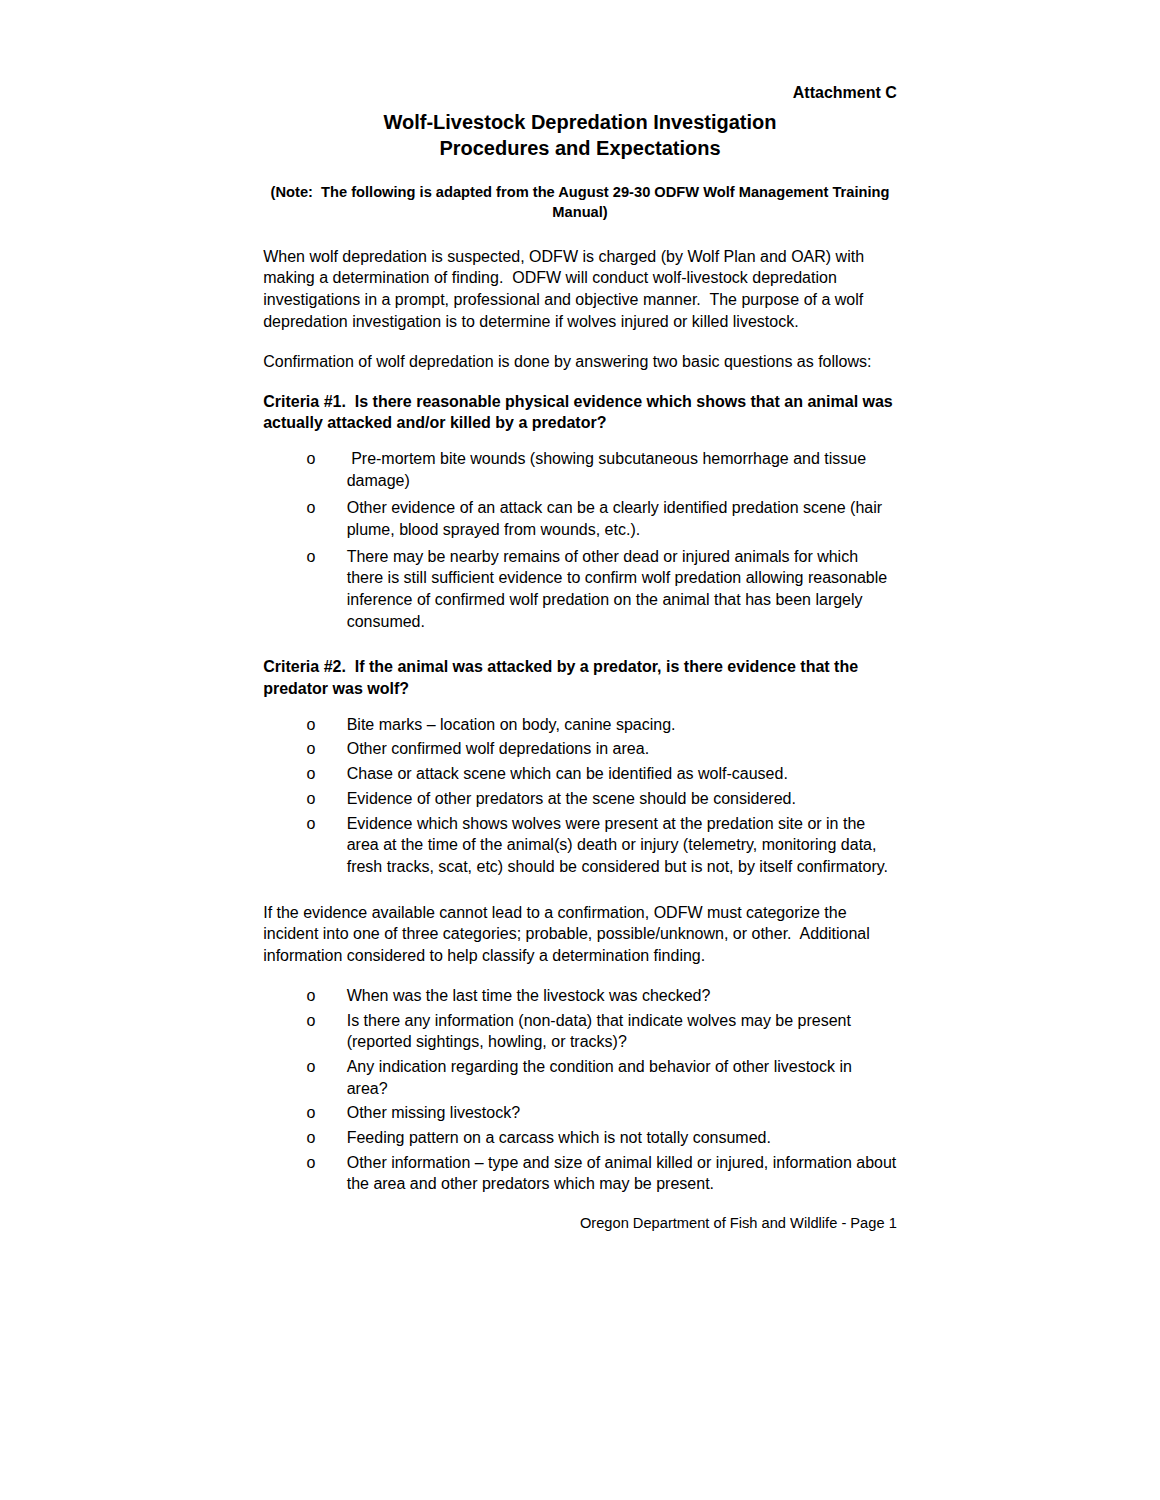Attachment C
Wolf-Livestock Depredation Investigation Procedures and Expectations
(Note: The following is adapted from the August 29-30 ODFW Wolf Management Training Manual)
When wolf depredation is suspected, ODFW is charged (by Wolf Plan and OAR) with making a determination of finding. ODFW will conduct wolf-livestock depredation investigations in a prompt, professional and objective manner. The purpose of a wolf depredation investigation is to determine if wolves injured or killed livestock.
Confirmation of wolf depredation is done by answering two basic questions as follows:
Criteria #1. Is there reasonable physical evidence which shows that an animal was actually attacked and/or killed by a predator?
Pre-mortem bite wounds (showing subcutaneous hemorrhage and tissue damage)
Other evidence of an attack can be a clearly identified predation scene (hair plume, blood sprayed from wounds, etc.).
There may be nearby remains of other dead or injured animals for which there is still sufficient evidence to confirm wolf predation allowing reasonable inference of confirmed wolf predation on the animal that has been largely consumed.
Criteria #2. If the animal was attacked by a predator, is there evidence that the predator was wolf?
Bite marks – location on body, canine spacing.
Other confirmed wolf depredations in area.
Chase or attack scene which can be identified as wolf-caused.
Evidence of other predators at the scene should be considered.
Evidence which shows wolves were present at the predation site or in the area at the time of the animal(s) death or injury (telemetry, monitoring data, fresh tracks, scat, etc) should be considered but is not, by itself confirmatory.
If the evidence available cannot lead to a confirmation, ODFW must categorize the incident into one of three categories; probable, possible/unknown, or other. Additional information considered to help classify a determination finding.
When was the last time the livestock was checked?
Is there any information (non-data) that indicate wolves may be present (reported sightings, howling, or tracks)?
Any indication regarding the condition and behavior of other livestock in area?
Other missing livestock?
Feeding pattern on a carcass which is not totally consumed.
Other information – type and size of animal killed or injured, information about the area and other predators which may be present.
Oregon Department of Fish and Wildlife - Page 1